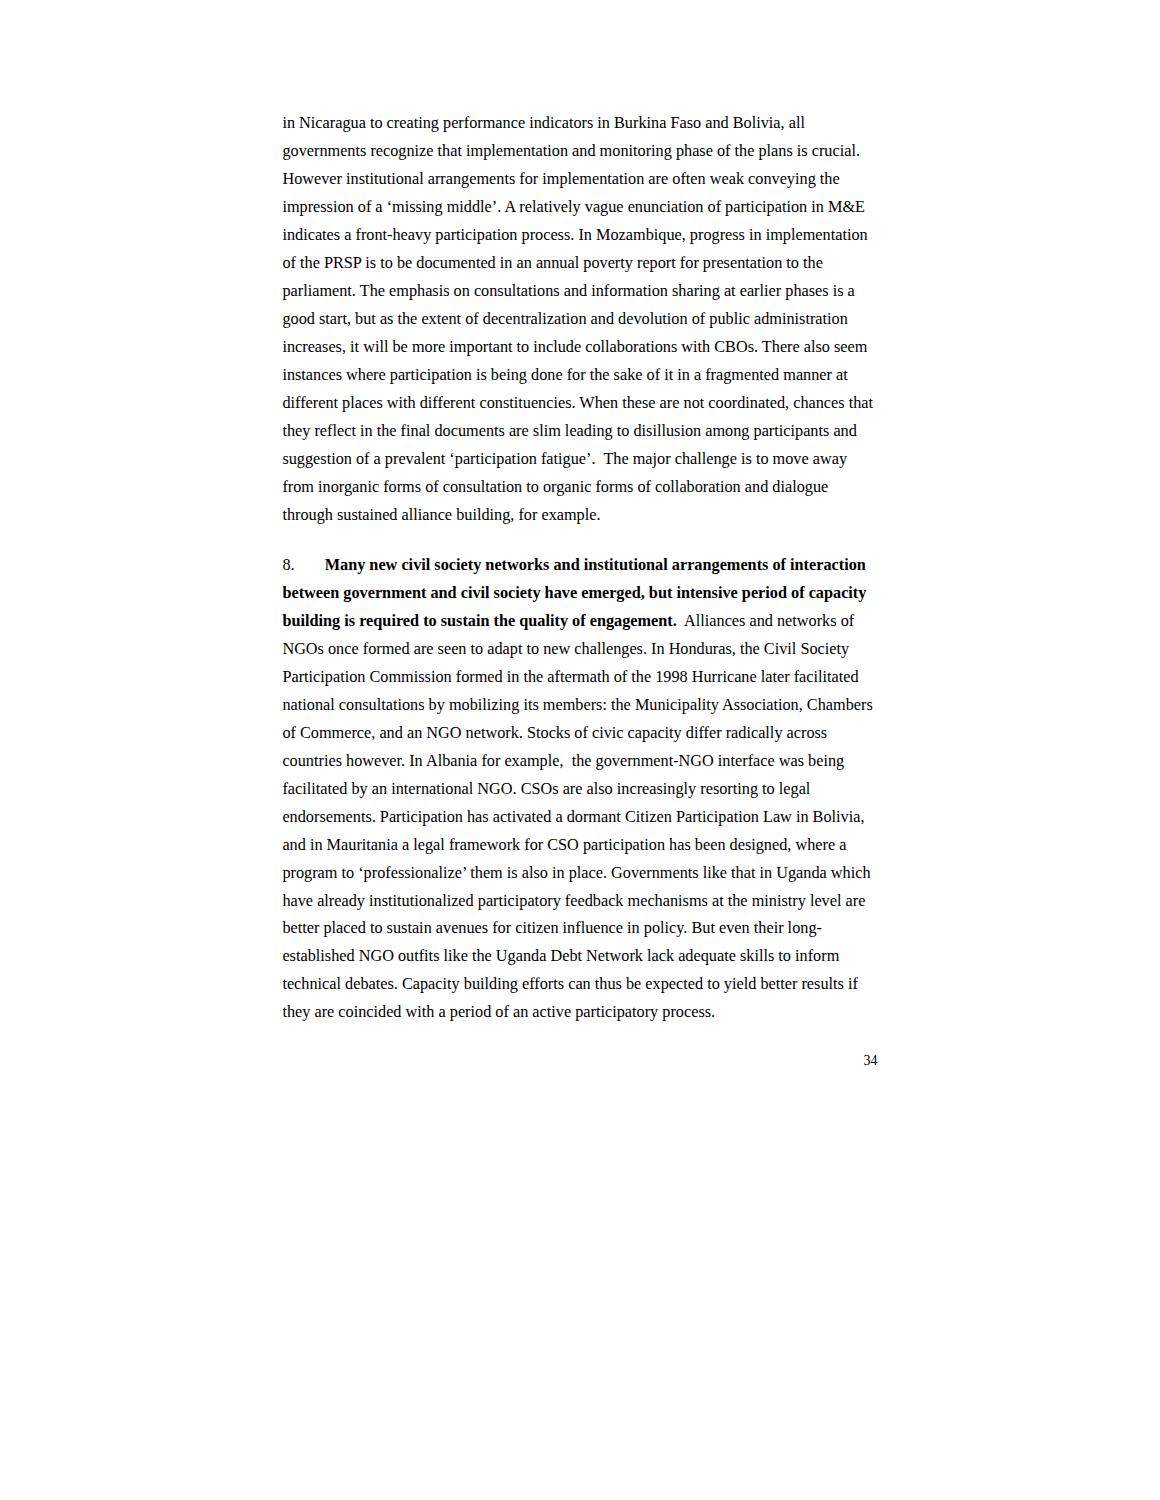in Nicaragua to creating performance indicators in Burkina Faso and Bolivia, all governments recognize that implementation and monitoring phase of the plans is crucial. However institutional arrangements for implementation are often weak conveying the impression of a ‘missing middle’. A relatively vague enunciation of participation in M&E indicates a front-heavy participation process. In Mozambique, progress in implementation of the PRSP is to be documented in an annual poverty report for presentation to the parliament. The emphasis on consultations and information sharing at earlier phases is a good start, but as the extent of decentralization and devolution of public administration increases, it will be more important to include collaborations with CBOs. There also seem instances where participation is being done for the sake of it in a fragmented manner at different places with different constituencies. When these are not coordinated, chances that they reflect in the final documents are slim leading to disillusion among participants and suggestion of a prevalent ‘participation fatigue’. The major challenge is to move away from inorganic forms of consultation to organic forms of collaboration and dialogue through sustained alliance building, for example.
8. Many new civil society networks and institutional arrangements of interaction between government and civil society have emerged, but intensive period of capacity building is required to sustain the quality of engagement. Alliances and networks of NGOs once formed are seen to adapt to new challenges. In Honduras, the Civil Society Participation Commission formed in the aftermath of the 1998 Hurricane later facilitated national consultations by mobilizing its members: the Municipality Association, Chambers of Commerce, and an NGO network. Stocks of civic capacity differ radically across countries however. In Albania for example, the government-NGO interface was being facilitated by an international NGO. CSOs are also increasingly resorting to legal endorsements. Participation has activated a dormant Citizen Participation Law in Bolivia, and in Mauritania a legal framework for CSO participation has been designed, where a program to ‘professionalize’ them is also in place. Governments like that in Uganda which have already institutionalized participatory feedback mechanisms at the ministry level are better placed to sustain avenues for citizen influence in policy. But even their long-established NGO outfits like the Uganda Debt Network lack adequate skills to inform technical debates. Capacity building efforts can thus be expected to yield better results if they are coincided with a period of an active participatory process.
34